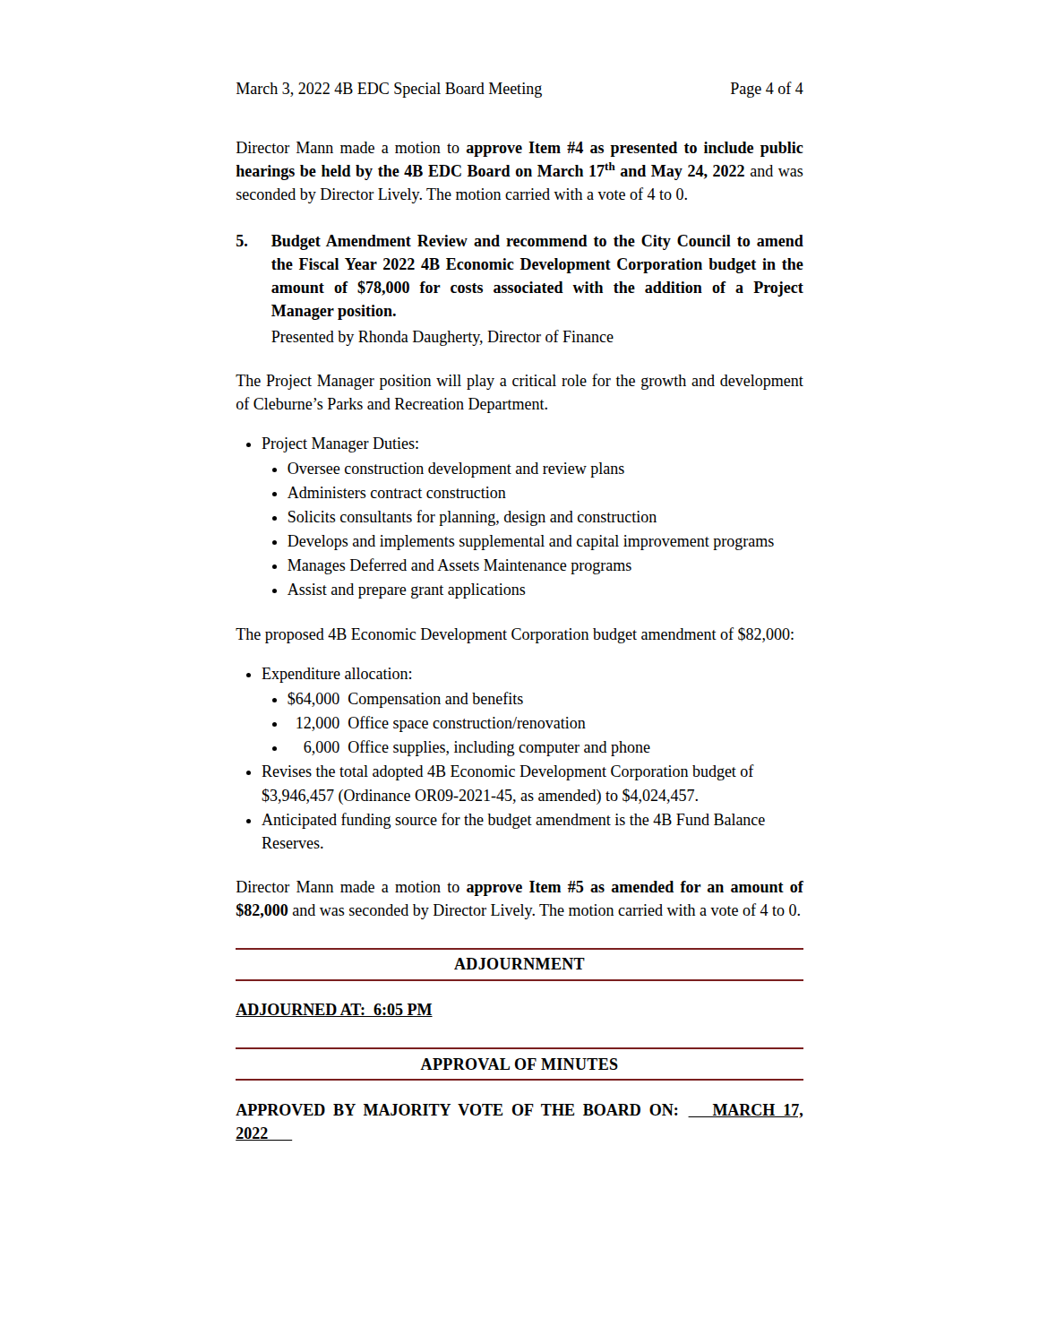March 3, 2022 4B EDC Special Board Meeting
Page 4 of 4
Director Mann made a motion to approve Item #4 as presented to include public hearings be held by the 4B EDC Board on March 17th and May 24, 2022 and was seconded by Director Lively. The motion carried with a vote of 4 to 0.
5.
Budget Amendment Review and recommend to the City Council to amend the Fiscal Year 2022 4B Economic Development Corporation budget in the amount of $78,000 for costs associated with the addition of a Project Manager position.
Presented by Rhonda Daugherty, Director of Finance
The Project Manager position will play a critical role for the growth and development of Cleburne’s Parks and Recreation Department.
Project Manager Duties:
Oversee construction development and review plans
Administers contract construction
Solicits consultants for planning, design and construction
Develops and implements supplemental and capital improvement programs
Manages Deferred and Assets Maintenance programs
Assist and prepare grant applications
The proposed 4B Economic Development Corporation budget amendment of $82,000:
Expenditure allocation:
$64,000 Compensation and benefits
12,000 Office space construction/renovation
6,000 Office supplies, including computer and phone
Revises the total adopted 4B Economic Development Corporation budget of $3,946,457 (Ordinance OR09-2021-45, as amended) to $4,024,457.
Anticipated funding source for the budget amendment is the 4B Fund Balance Reserves.
Director Mann made a motion to approve Item #5 as amended for an amount of $82,000 and was seconded by Director Lively. The motion carried with a vote of 4 to 0.
ADJOURNMENT
ADJOURNED AT: 6:05 PM
APPROVAL OF MINUTES
APPROVED BY MAJORITY VOTE OF THE BOARD ON: MARCH 17, 2022